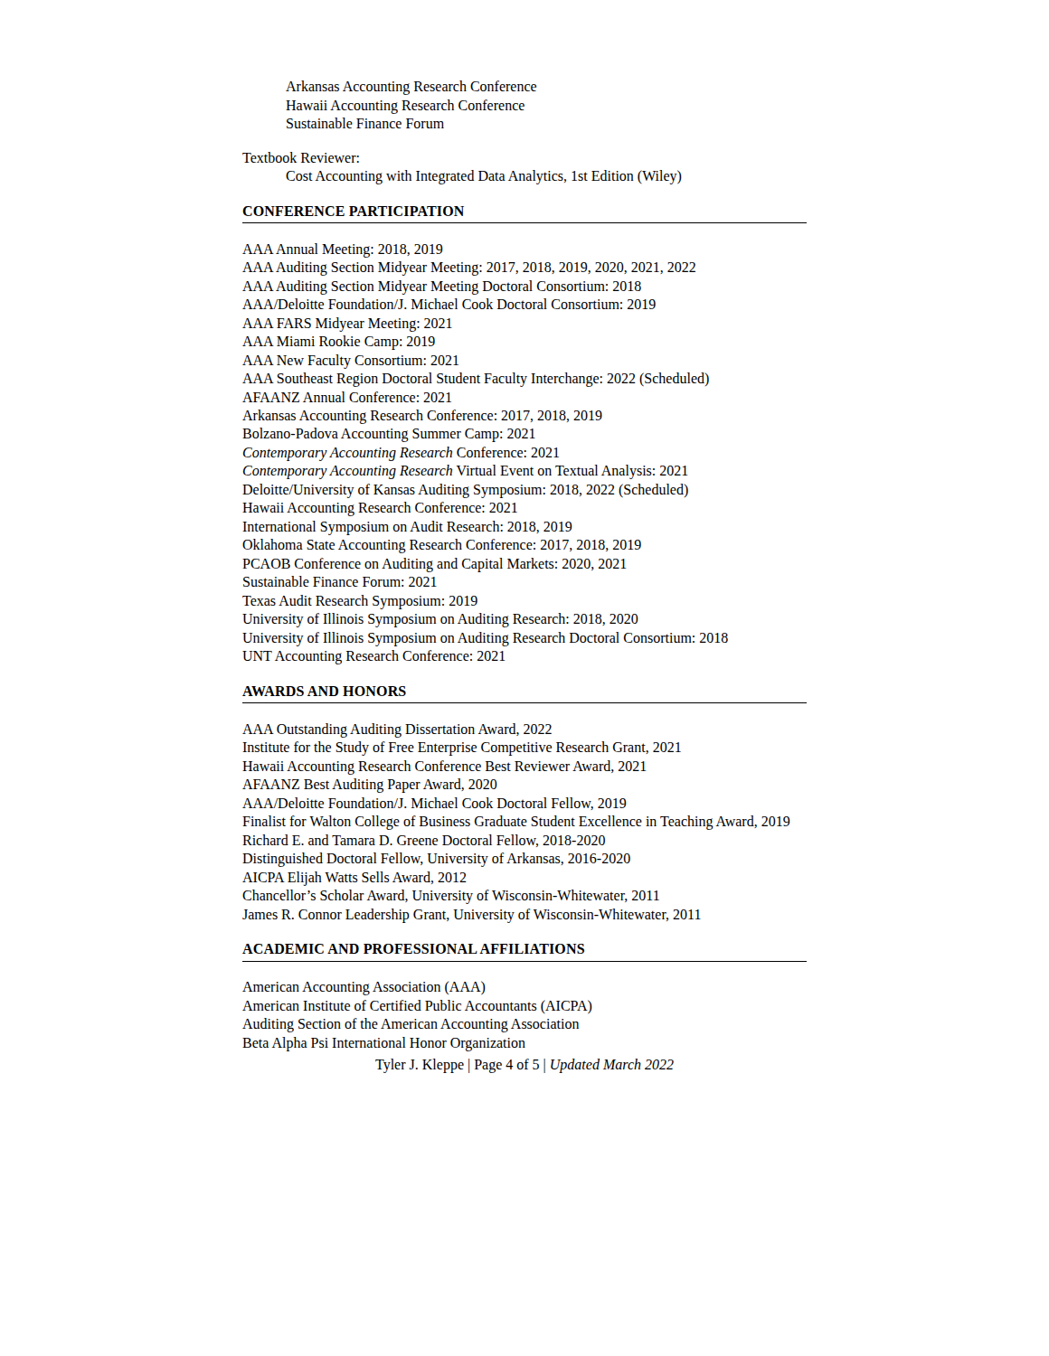Arkansas Accounting Research Conference
Hawaii Accounting Research Conference
Sustainable Finance Forum
Textbook Reviewer:
Cost Accounting with Integrated Data Analytics, 1st Edition (Wiley)
CONFERENCE PARTICIPATION
AAA Annual Meeting: 2018, 2019
AAA Auditing Section Midyear Meeting: 2017, 2018, 2019, 2020, 2021, 2022
AAA Auditing Section Midyear Meeting Doctoral Consortium: 2018
AAA/Deloitte Foundation/J. Michael Cook Doctoral Consortium: 2019
AAA FARS Midyear Meeting: 2021
AAA Miami Rookie Camp: 2019
AAA New Faculty Consortium: 2021
AAA Southeast Region Doctoral Student Faculty Interchange: 2022 (Scheduled)
AFAANZ Annual Conference: 2021
Arkansas Accounting Research Conference: 2017, 2018, 2019
Bolzano-Padova Accounting Summer Camp: 2021
Contemporary Accounting Research Conference: 2021
Contemporary Accounting Research Virtual Event on Textual Analysis: 2021
Deloitte/University of Kansas Auditing Symposium: 2018, 2022 (Scheduled)
Hawaii Accounting Research Conference: 2021
International Symposium on Audit Research: 2018, 2019
Oklahoma State Accounting Research Conference: 2017, 2018, 2019
PCAOB Conference on Auditing and Capital Markets: 2020, 2021
Sustainable Finance Forum: 2021
Texas Audit Research Symposium: 2019
University of Illinois Symposium on Auditing Research: 2018, 2020
University of Illinois Symposium on Auditing Research Doctoral Consortium: 2018
UNT Accounting Research Conference: 2021
AWARDS AND HONORS
AAA Outstanding Auditing Dissertation Award, 2022
Institute for the Study of Free Enterprise Competitive Research Grant, 2021
Hawaii Accounting Research Conference Best Reviewer Award, 2021
AFAANZ Best Auditing Paper Award, 2020
AAA/Deloitte Foundation/J. Michael Cook Doctoral Fellow, 2019
Finalist for Walton College of Business Graduate Student Excellence in Teaching Award, 2019
Richard E. and Tamara D. Greene Doctoral Fellow, 2018-2020
Distinguished Doctoral Fellow, University of Arkansas, 2016-2020
AICPA Elijah Watts Sells Award, 2012
Chancellor’s Scholar Award, University of Wisconsin-Whitewater, 2011
James R. Connor Leadership Grant, University of Wisconsin-Whitewater, 2011
ACADEMIC AND PROFESSIONAL AFFILIATIONS
American Accounting Association (AAA)
American Institute of Certified Public Accountants (AICPA)
Auditing Section of the American Accounting Association
Beta Alpha Psi International Honor Organization
Tyler J. Kleppe | Page 4 of 5 | Updated March 2022